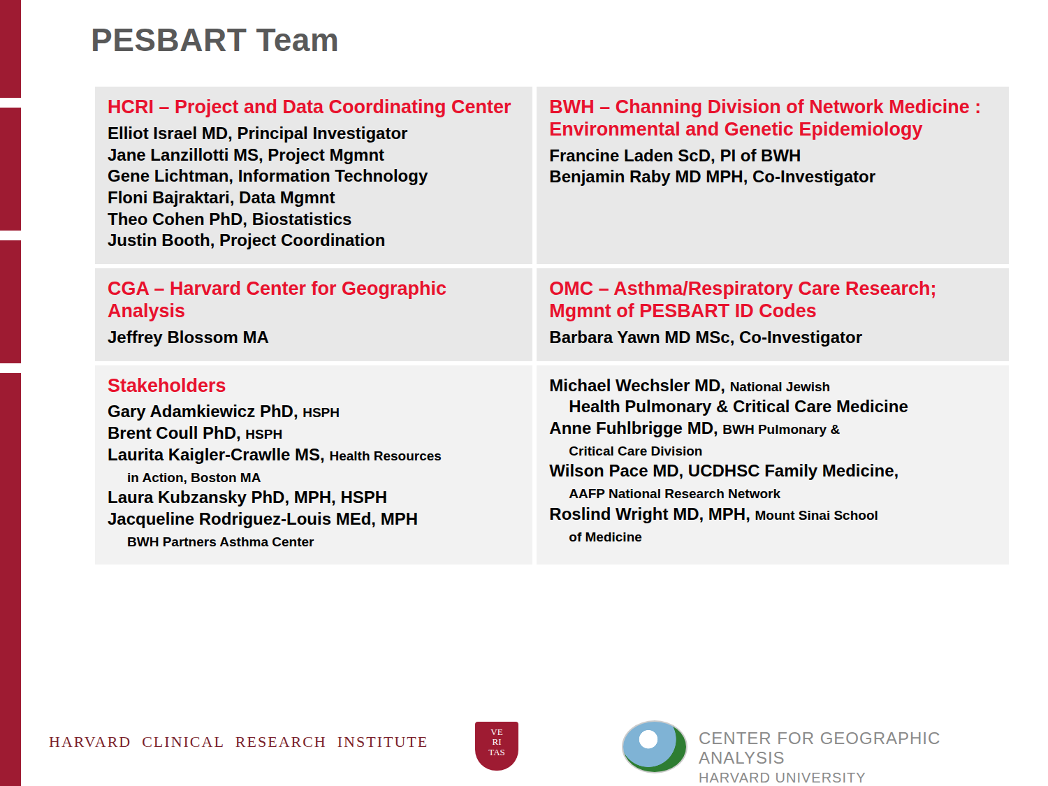PESBART Team
| HCRI – Project and Data Coordinating Center Elliot Israel MD, Principal Investigator Jane Lanzillotti MS, Project Mgmnt Gene Lichtman, Information Technology Floni Bajraktari, Data Mgmnt Theo Cohen PhD, Biostatistics Justin Booth, Project Coordination | BWH – Channing Division of Network Medicine : Environmental and Genetic Epidemiology Francine Laden ScD, PI of BWH Benjamin Raby MD MPH, Co-Investigator |
| CGA – Harvard Center for Geographic Analysis Jeffrey Blossom MA | OMC – Asthma/Respiratory Care Research; Mgmnt of PESBART ID Codes Barbara Yawn MD MSc, Co-Investigator |
| Stakeholders Gary Adamkiewicz PhD, HSPH Brent Coull PhD, HSPH Laurita Kaigler-Crawlle MS, Health Resources in Action, Boston MA Laura Kubzansky PhD, MPH, HSPH Jacqueline Rodriguez-Louis MEd, MPH BWH Partners Asthma Center | Michael Wechsler MD, National Jewish Health Pulmonary & Critical Care Medicine Anne Fuhlbrigge MD, BWH Pulmonary & Critical Care Division Wilson Pace MD, UCDHSC Family Medicine, AAFP National Research Network Roslind Wright MD, MPH, Mount Sinai School of Medicine |
HARVARD CLINICAL RESEARCH INSTITUTE
VE
RI
TAS
CENTER FOR GEOGRAPHIC ANALYSIS
HARVARD UNIVERSITY